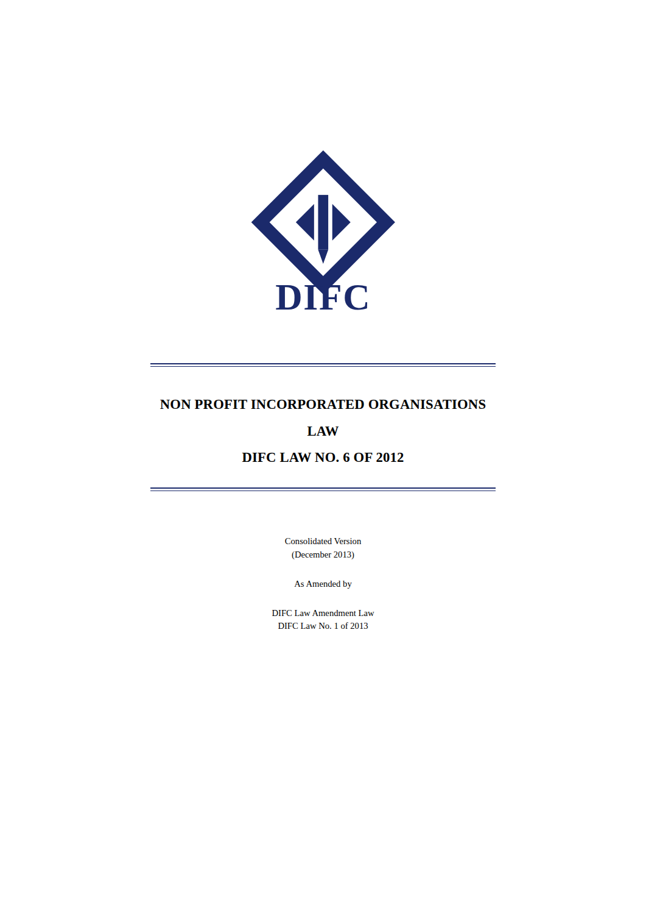DIFC
Non Profit Incorporated Organisations Law DIFC Law No. 6 of 2012
Consolidated Version
(December 2013)
As Amended by
DIFC Law Amendment Law
DIFC Law No. 1 of 2013